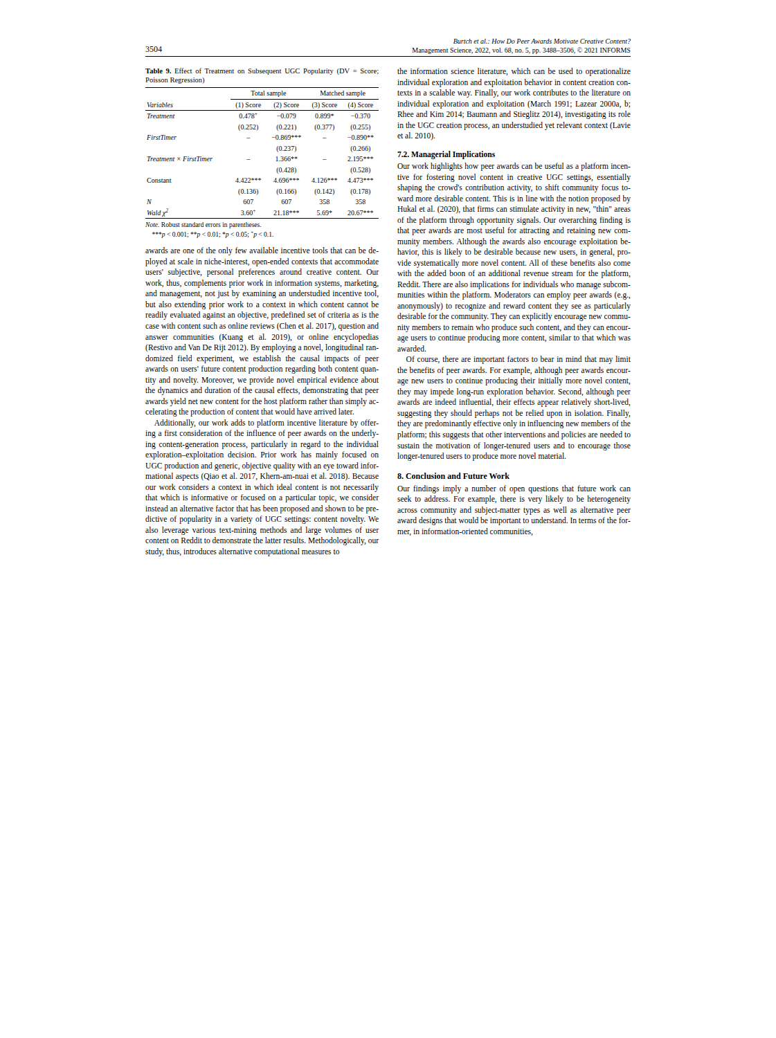3504
Burtch et al.: How Do Peer Awards Motivate Creative Content?
Management Science, 2022, vol. 68, no. 5, pp. 3488–3506, © 2021 INFORMS
Table 9. Effect of Treatment on Subsequent UGC Popularity (DV = Score; Poisson Regression)
| | Total sample | Matched sample |
| Variables | (1) Score | (2) Score | (3) Score | (4) Score |
| Treatment | 0.478 + | −0.079 | 0.899* | −0.370 |
| | (0.252) | (0.221) | (0.377) | (0.255) |
| FirstTimer | – | −0.869*** | – | −0.890** |
| | | (0.237) | | (0.266) |
| Treatment × FirstTimer | – | 1.366** | – | 2.195*** |
| | | (0.428) | | (0.528) |
| Constant | 4.422*** | 4.696*** | 4.126*** | 4.473*** |
| | (0.136) | (0.166) | (0.142) | (0.178) |
| N | 607 | 607 | 358 | 358 |
| Wald χ 2 | 3.60 + | 21.18*** | 5.69* | 20.67*** |
Note. Robust standard errors in parentheses.
***p < 0.001; **p < 0.01; *p < 0.05; +p < 0.1.
awards are one of the only few available incentive tools that can be deployed at scale in niche-interest, open-ended contexts that accommodate users' subjective, personal preferences around creative content. Our work, thus, complements prior work in information systems, marketing, and management, not just by examining an understudied incentive tool, but also extending prior work to a context in which content cannot be readily evaluated against an objective, predefined set of criteria as is the case with content such as online reviews (Chen et al. 2017), question and answer communities (Kuang et al. 2019), or online encyclopedias (Restivo and Van De Rijt 2012). By employing a novel, longitudinal randomized field experiment, we establish the causal impacts of peer awards on users' future content production regarding both content quantity and novelty. Moreover, we provide novel empirical evidence about the dynamics and duration of the causal effects, demonstrating that peer awards yield net new content for the host platform rather than simply accelerating the production of content that would have arrived later.
Additionally, our work adds to platform incentive literature by offering a first consideration of the influence of peer awards on the underlying content-generation process, particularly in regard to the individual exploration–exploitation decision. Prior work has mainly focused on UGC production and generic, objective quality with an eye toward informational aspects (Qiao et al. 2017, Khern-am-nuai et al. 2018). Because our work considers a context in which ideal content is not necessarily that which is informative or focused on a particular topic, we consider instead an alternative factor that has been proposed and shown to be predictive of popularity in a variety of UGC settings: content novelty. We also leverage various text-mining methods and large volumes of user content on Reddit to demonstrate the latter results. Methodologically, our study, thus, introduces alternative computational measures to
the information science literature, which can be used to operationalize individual exploration and exploitation behavior in content creation contexts in a scalable way. Finally, our work contributes to the literature on individual exploration and exploitation (March 1991; Lazear 2000a, b; Rhee and Kim 2014; Baumann and Stieglitz 2014), investigating its role in the UGC creation process, an understudied yet relevant context (Lavie et al. 2010).
7.2. Managerial Implications
Our work highlights how peer awards can be useful as a platform incentive for fostering novel content in creative UGC settings, essentially shaping the crowd's contribution activity, to shift community focus toward more desirable content. This is in line with the notion proposed by Hukal et al. (2020), that firms can stimulate activity in new, "thin" areas of the platform through opportunity signals. Our overarching finding is that peer awards are most useful for attracting and retaining new community members. Although the awards also encourage exploitation behavior, this is likely to be desirable because new users, in general, provide systematically more novel content. All of these benefits also come with the added boon of an additional revenue stream for the platform, Reddit. There are also implications for individuals who manage subcommunities within the platform. Moderators can employ peer awards (e.g., anonymously) to recognize and reward content they see as particularly desirable for the community. They can explicitly encourage new community members to remain who produce such content, and they can encourage users to continue producing more content, similar to that which was awarded.
Of course, there are important factors to bear in mind that may limit the benefits of peer awards. For example, although peer awards encourage new users to continue producing their initially more novel content, they may impede long-run exploration behavior. Second, although peer awards are indeed influential, their effects appear relatively short-lived, suggesting they should perhaps not be relied upon in isolation. Finally, they are predominantly effective only in influencing new members of the platform; this suggests that other interventions and policies are needed to sustain the motivation of longer-tenured users and to encourage those longer-tenured users to produce more novel material.
8. Conclusion and Future Work
Our findings imply a number of open questions that future work can seek to address. For example, there is very likely to be heterogeneity across community and subject-matter types as well as alternative peer award designs that would be important to understand. In terms of the former, in information-oriented communities,